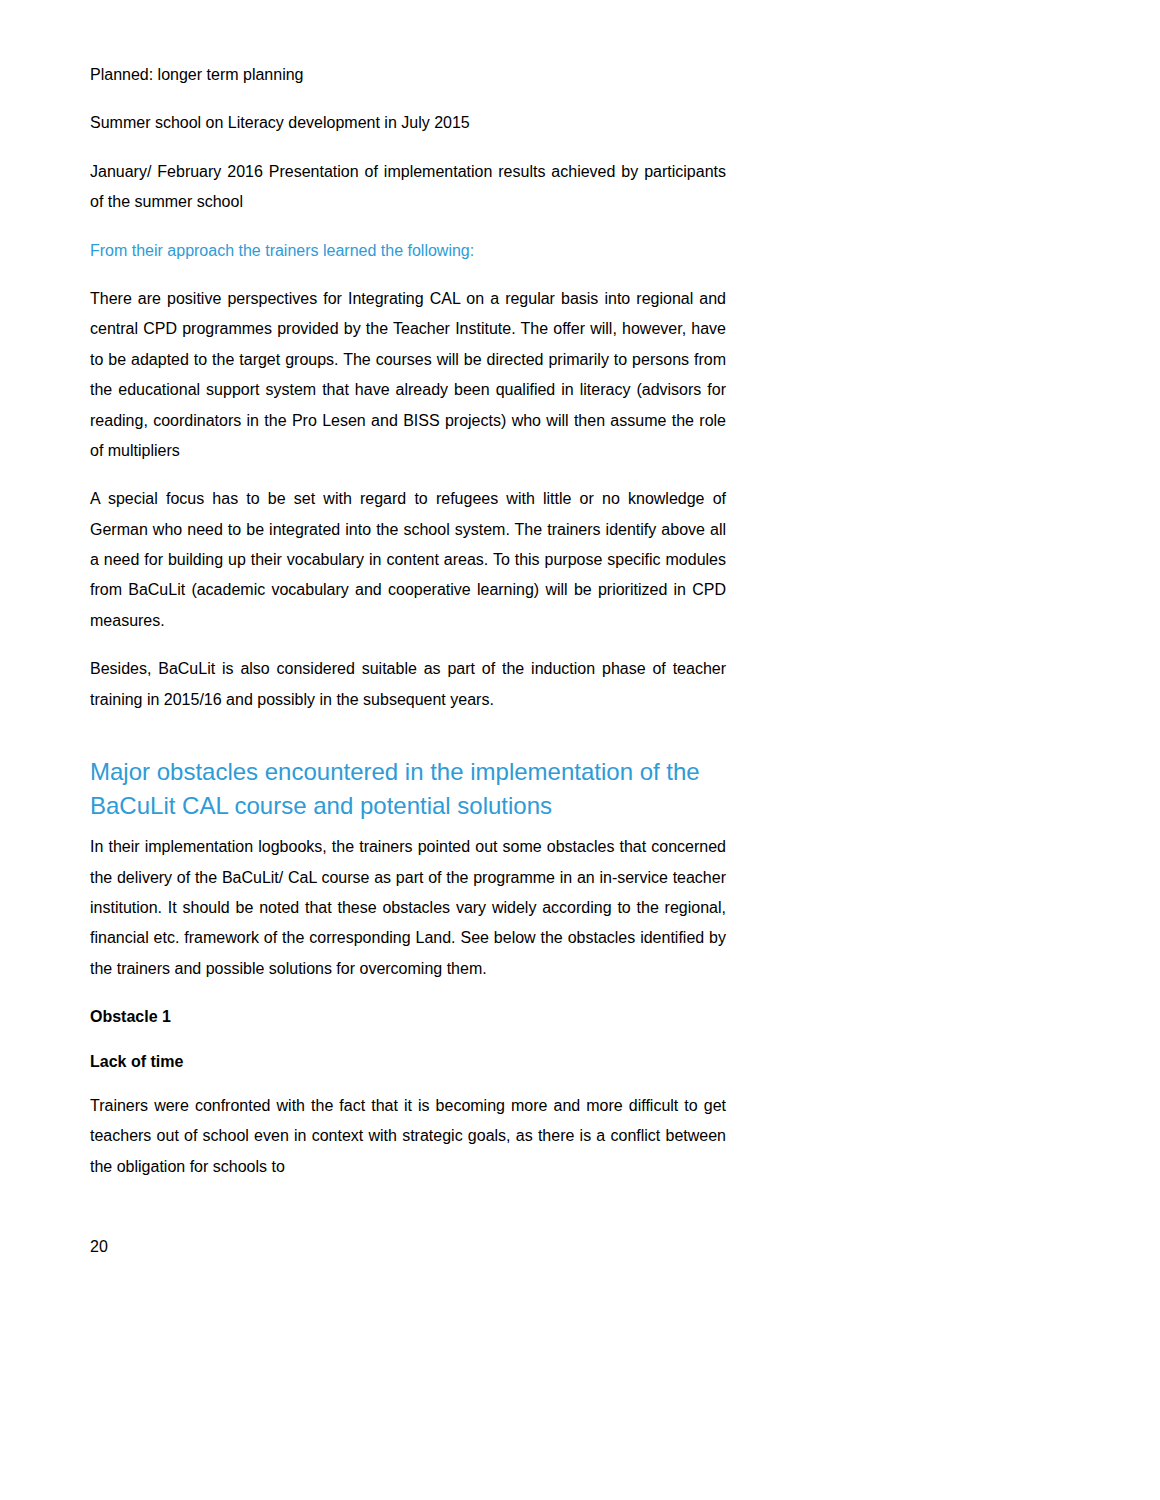Planned: longer term planning
Summer school on Literacy development in July 2015
January/ February 2016 Presentation of implementation results achieved by participants of the summer school
From their approach the trainers learned the following:
There are positive perspectives for Integrating CAL on a regular basis into regional and central CPD programmes provided by the Teacher Institute. The offer will, however, have to be adapted to the target groups. The courses will be directed primarily to persons from the educational support system that have already been qualified in literacy (advisors for reading, coordinators in the Pro Lesen and BISS projects) who will then assume the role of multipliers
A special focus has to be set with regard to refugees with little or no knowledge of German who need to be integrated into the school system. The trainers identify above all a need for building up their vocabulary in content areas. To this purpose specific modules from BaCuLit (academic vocabulary and cooperative learning) will be prioritized in CPD measures.
Besides, BaCuLit is also considered suitable as part of the induction phase of teacher training in 2015/16 and possibly in the subsequent years.
Major obstacles encountered in the implementation of the BaCuLit CAL course and potential solutions
In their implementation logbooks, the trainers pointed out some obstacles that concerned the delivery of the BaCuLit/ CaL course as part of the programme in an in-service teacher institution. It should be noted that these obstacles vary widely according to the regional, financial etc. framework of the corresponding Land. See below the obstacles identified by the trainers and possible solutions for overcoming them.
Obstacle 1
Lack of time
Trainers were confronted with the fact that it is becoming more and more difficult to get teachers out of school even in context with strategic goals, as there is a conflict between the obligation for schools to
20